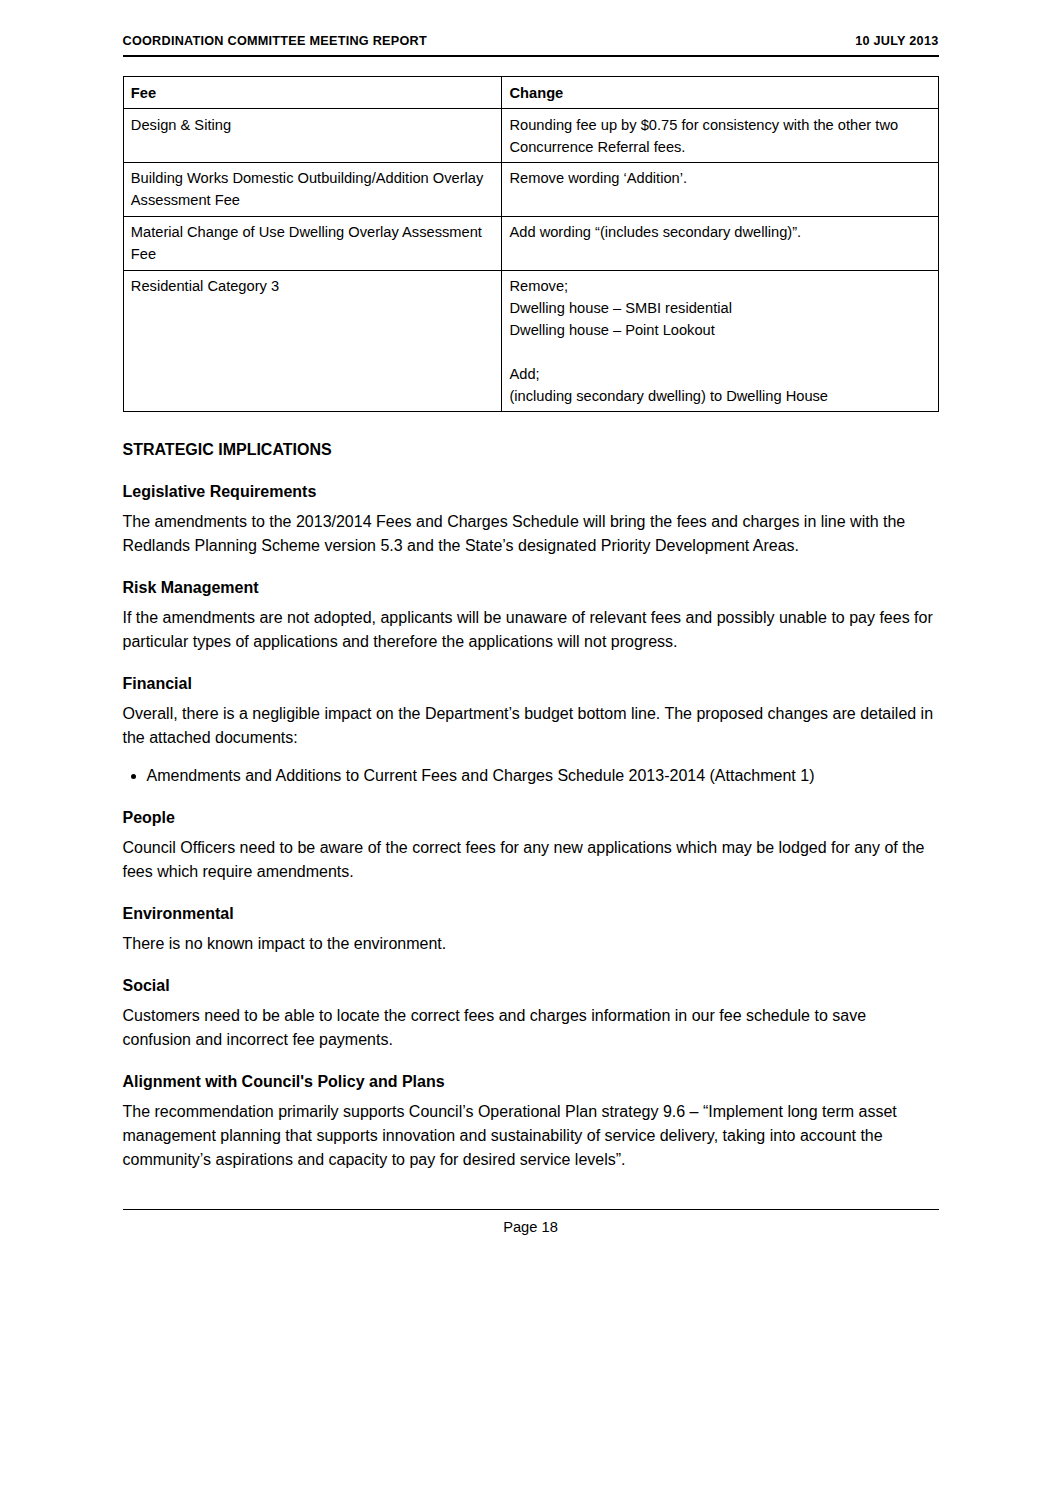COORDINATION COMMITTEE MEETING REPORT 10 JULY 2013
| Fee | Change |
| --- | --- |
| Design & Siting | Rounding fee up by $0.75 for consistency with the other two Concurrence Referral fees. |
| Building Works Domestic Outbuilding/Addition Overlay Assessment Fee | Remove wording ‘Addition’. |
| Material Change of Use Dwelling Overlay Assessment Fee | Add wording “(includes secondary dwelling)”. |
| Residential Category 3 | Remove; Dwelling house – SMBI residential Dwelling house – Point Lookout Add; (including secondary dwelling) to Dwelling House |
STRATEGIC IMPLICATIONS
Legislative Requirements
The amendments to the 2013/2014 Fees and Charges Schedule will bring the fees and charges in line with the Redlands Planning Scheme version 5.3 and the State’s designated Priority Development Areas.
Risk Management
If the amendments are not adopted, applicants will be unaware of relevant fees and possibly unable to pay fees for particular types of applications and therefore the applications will not progress.
Financial
Overall, there is a negligible impact on the Department’s budget bottom line. The proposed changes are detailed in the attached documents:
Amendments and Additions to Current Fees and Charges Schedule 2013-2014 (Attachment 1)
People
Council Officers need to be aware of the correct fees for any new applications which may be lodged for any of the fees which require amendments.
Environmental
There is no known impact to the environment.
Social
Customers need to be able to locate the correct fees and charges information in our fee schedule to save confusion and incorrect fee payments.
Alignment with Council's Policy and Plans
The recommendation primarily supports Council’s Operational Plan strategy 9.6 – “Implement long term asset management planning that supports innovation and sustainability of service delivery, taking into account the community’s aspirations and capacity to pay for desired service levels”.
Page 18